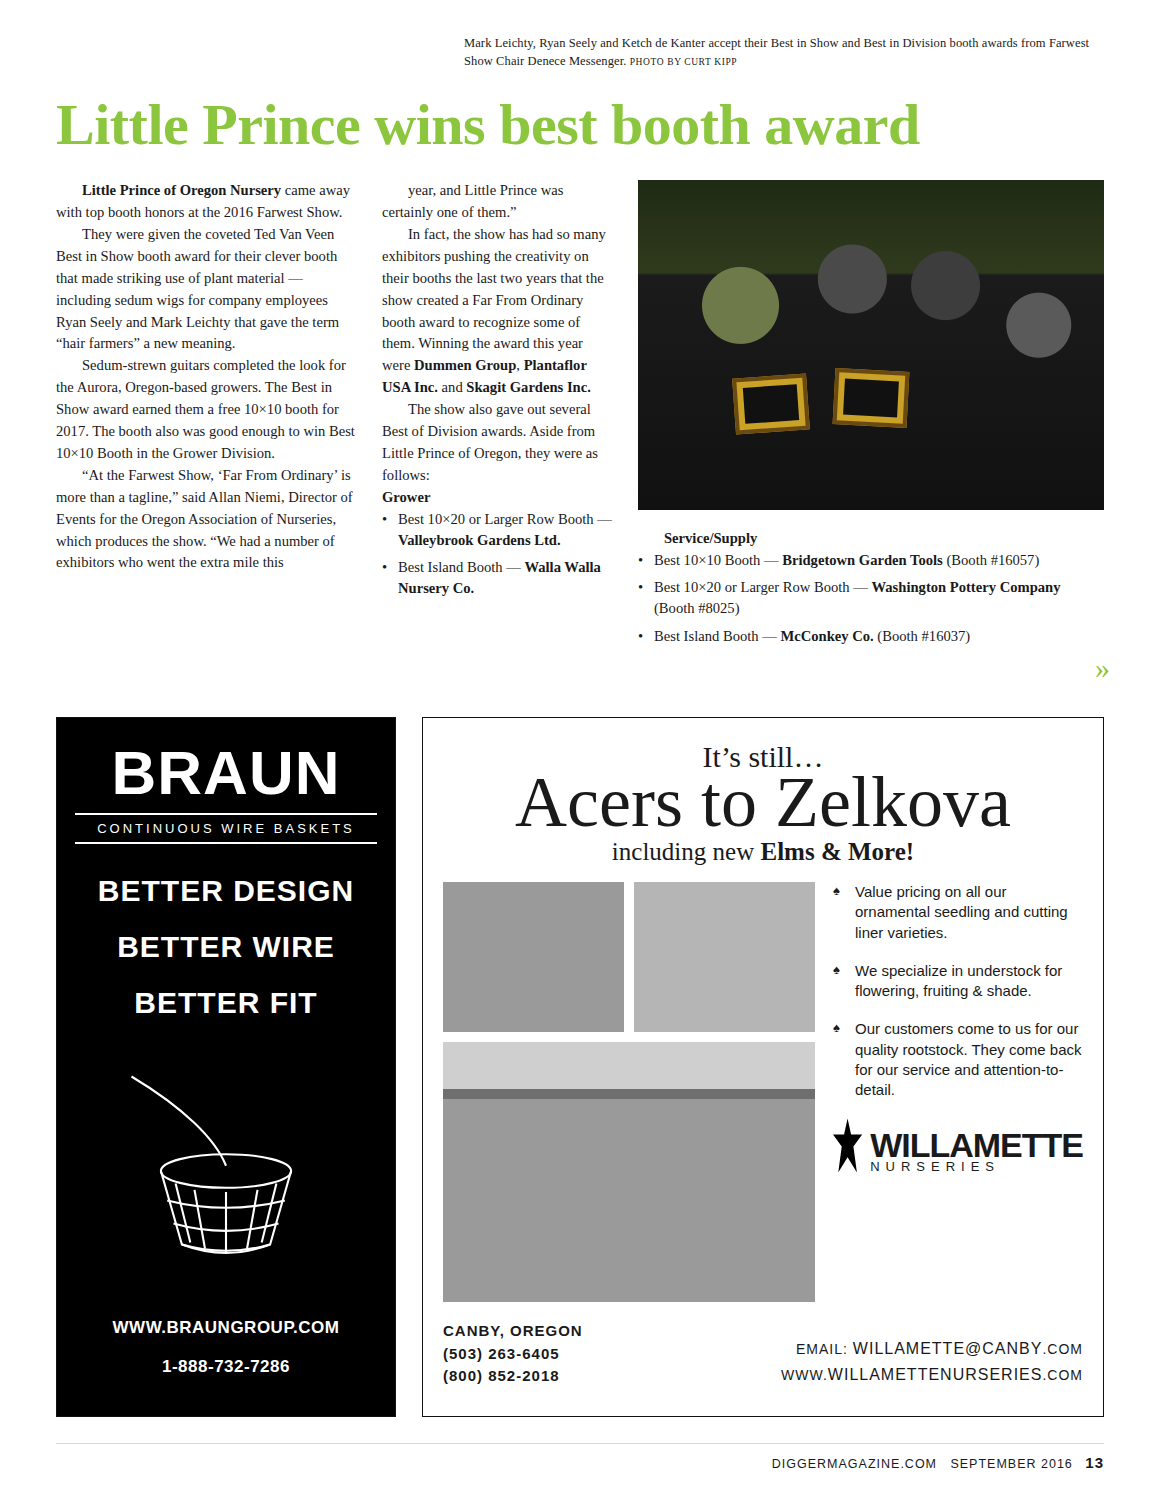Mark Leichty, Ryan Seely and Ketch de Kanter accept their Best in Show and Best in Division booth awards from Farwest Show Chair Denece Messenger. Photo by Curt Kipp
Little Prince wins best booth award
Little Prince of Oregon Nursery came away with top booth honors at the 2016 Farwest Show.
They were given the coveted Ted Van Veen Best in Show booth award for their clever booth that made striking use of plant material — including sedum wigs for company employees Ryan Seely and Mark Leichty that gave the term “hair farmers” a new meaning.
Sedum-strewn guitars completed the look for the Aurora, Oregon-based growers. The Best in Show award earned them a free 10×10 booth for 2017. The booth also was good enough to win Best 10×10 Booth in the Grower Division.
“At the Farwest Show, ‘Far From Ordinary’ is more than a tagline,” said Allan Niemi, Director of Events for the Oregon Association of Nurseries, which produces the show. “We had a number of exhibitors who went the extra mile this
year, and Little Prince was certainly one of them.”
In fact, the show has had so many exhibitors pushing the creativity on their booths the last two years that the show created a Far From Ordinary booth award to recognize some of them. Winning the award this year were Dummen Group, Plantaflor USA Inc. and Skagit Gardens Inc.
The show also gave out several Best of Division awards. Aside from Little Prince of Oregon, they were as follows:
Grower
Best 10×20 or Larger Row Booth — Valleybrook Gardens Ltd.
Best Island Booth — Walla Walla Nursery Co.
Service/Supply
Best 10×10 Booth — Bridgetown Garden Tools (Booth #16057)
Best 10×20 or Larger Row Booth — Washington Pottery Company (Booth #8025)
Best Island Booth — McConkey Co. (Booth #16037)
»
BRAUN
CONTINUOUS WIRE BASKETS
BETTER DESIGN
BETTER WIRE
BETTER FIT
WWW.BRAUNGROUP.COM
1-888-732-7286
It’s still…
Acers to Zelkova
including new Elms & More!
Value pricing on all our ornamental seedling and cutting liner varieties.
We specialize in understock for flowering, fruiting & shade.
Our customers come to us for our quality rootstock. They come back for our service and attention-to-detail.
WILLAMETTENURSERIES
CANBY, OREGON
(503) 263-6405
(800) 852-2018
EMAIL: WILLAMETTE@CANBY.COM
WWW.WILLAMETTENURSERIES.COM
DIGGERMAGAZINE.COM SEPTEMBER 2016 13